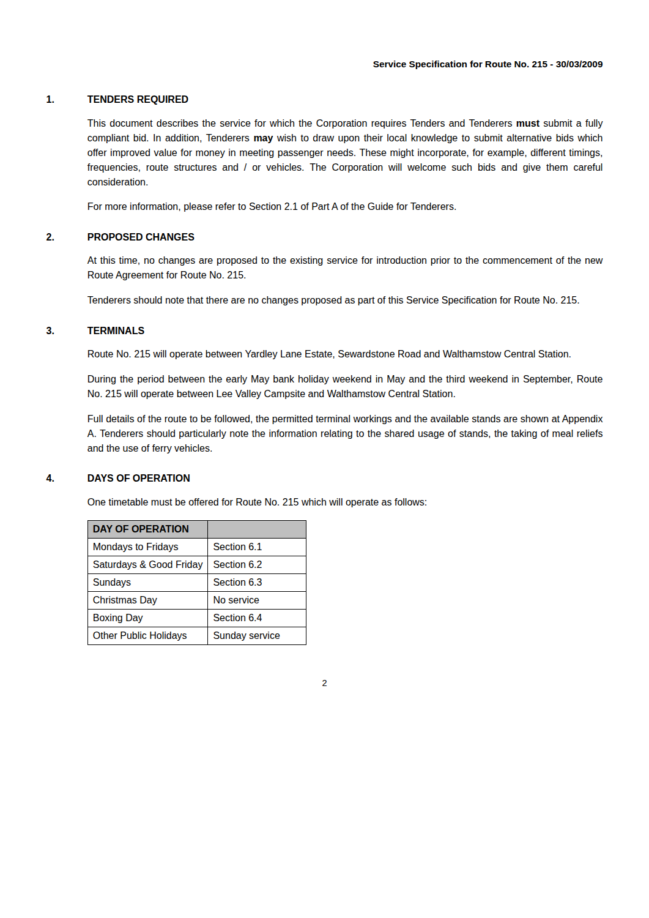Service Specification for Route No. 215 - 30/03/2009
1. TENDERS REQUIRED
This document describes the service for which the Corporation requires Tenders and Tenderers must submit a fully compliant bid. In addition, Tenderers may wish to draw upon their local knowledge to submit alternative bids which offer improved value for money in meeting passenger needs. These might incorporate, for example, different timings, frequencies, route structures and / or vehicles. The Corporation will welcome such bids and give them careful consideration.
For more information, please refer to Section 2.1 of Part A of the Guide for Tenderers.
2. PROPOSED CHANGES
At this time, no changes are proposed to the existing service for introduction prior to the commencement of the new Route Agreement for Route No. 215.
Tenderers should note that there are no changes proposed as part of this Service Specification for Route No. 215.
3. TERMINALS
Route No. 215 will operate between Yardley Lane Estate, Sewardstone Road and Walthamstow Central Station.
During the period between the early May bank holiday weekend in May and the third weekend in September, Route No. 215 will operate between Lee Valley Campsite and Walthamstow Central Station.
Full details of the route to be followed, the permitted terminal workings and the available stands are shown at Appendix A. Tenderers should particularly note the information relating to the shared usage of stands, the taking of meal reliefs and the use of ferry vehicles.
4. DAYS OF OPERATION
One timetable must be offered for Route No. 215 which will operate as follows:
| DAY OF OPERATION | |
| --- | --- |
| Mondays to Fridays | Section 6.1 |
| Saturdays & Good Friday | Section 6.2 |
| Sundays | Section 6.3 |
| Christmas Day | No service |
| Boxing Day | Section 6.4 |
| Other Public Holidays | Sunday service |
2